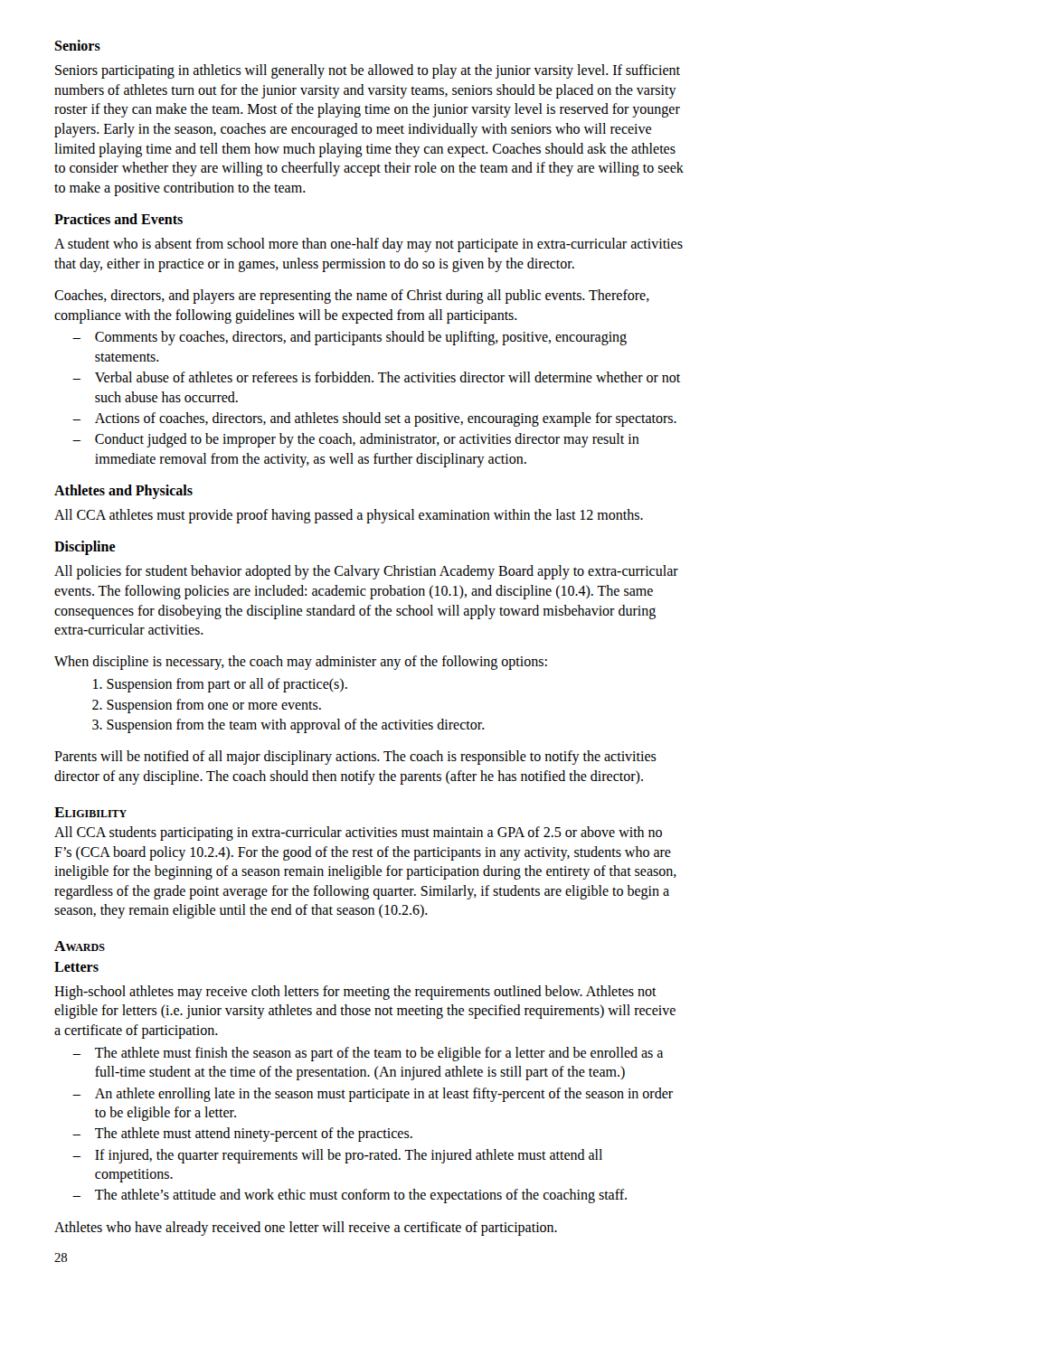Seniors
Seniors participating in athletics will generally not be allowed to play at the junior varsity level. If sufficient numbers of athletes turn out for the junior varsity and varsity teams, seniors should be placed on the varsity roster if they can make the team. Most of the playing time on the junior varsity level is reserved for younger players. Early in the season, coaches are encouraged to meet individually with seniors who will receive limited playing time and tell them how much playing time they can expect. Coaches should ask the athletes to consider whether they are willing to cheerfully accept their role on the team and if they are willing to seek to make a positive contribution to the team.
Practices and Events
A student who is absent from school more than one-half day may not participate in extra-curricular activities that day, either in practice or in games, unless permission to do so is given by the director.
Coaches, directors, and players are representing the name of Christ during all public events. Therefore, compliance with the following guidelines will be expected from all participants.
Comments by coaches, directors, and participants should be uplifting, positive, encouraging statements.
Verbal abuse of athletes or referees is forbidden. The activities director will determine whether or not such abuse has occurred.
Actions of coaches, directors, and athletes should set a positive, encouraging example for spectators.
Conduct judged to be improper by the coach, administrator, or activities director may result in immediate removal from the activity, as well as further disciplinary action.
Athletes and Physicals
All CCA athletes must provide proof having passed a physical examination within the last 12 months.
Discipline
All policies for student behavior adopted by the Calvary Christian Academy Board apply to extra-curricular events. The following policies are included: academic probation (10.1), and discipline (10.4). The same consequences for disobeying the discipline standard of the school will apply toward misbehavior during extra-curricular activities.
When discipline is necessary, the coach may administer any of the following options:
Suspension from part or all of practice(s).
Suspension from one or more events.
Suspension from the team with approval of the activities director.
Parents will be notified of all major disciplinary actions. The coach is responsible to notify the activities director of any discipline. The coach should then notify the parents (after he has notified the director).
Eligibility
All CCA students participating in extra-curricular activities must maintain a GPA of 2.5 or above with no F’s (CCA board policy 10.2.4). For the good of the rest of the participants in any activity, students who are ineligible for the beginning of a season remain ineligible for participation during the entirety of that season, regardless of the grade point average for the following quarter. Similarly, if students are eligible to begin a season, they remain eligible until the end of that season (10.2.6).
Awards
Letters
High-school athletes may receive cloth letters for meeting the requirements outlined below. Athletes not eligible for letters (i.e. junior varsity athletes and those not meeting the specified requirements) will receive a certificate of participation.
The athlete must finish the season as part of the team to be eligible for a letter and be enrolled as a full-time student at the time of the presentation. (An injured athlete is still part of the team.)
An athlete enrolling late in the season must participate in at least fifty-percent of the season in order to be eligible for a letter.
The athlete must attend ninety-percent of the practices.
If injured, the quarter requirements will be pro-rated. The injured athlete must attend all competitions.
The athlete’s attitude and work ethic must conform to the expectations of the coaching staff.
Athletes who have already received one letter will receive a certificate of participation.
28